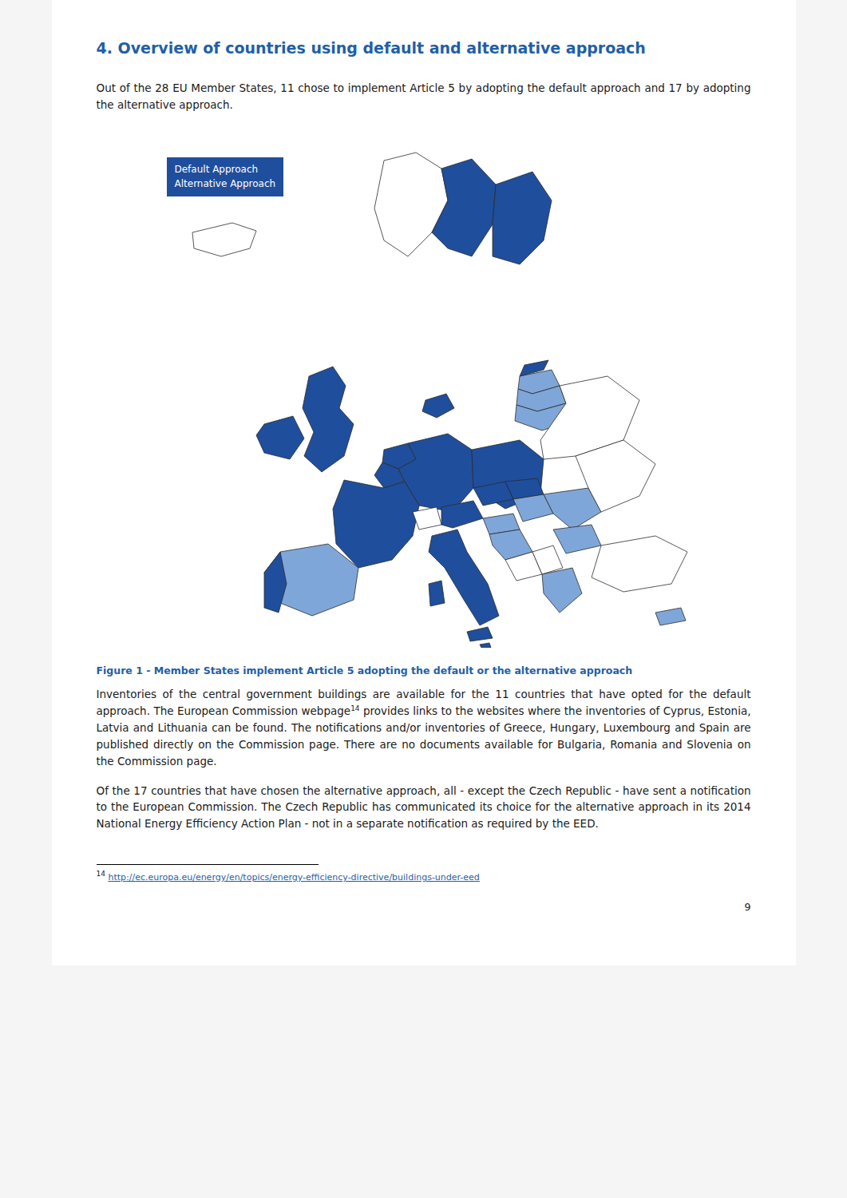4. Overview of countries using default and alternative approach
Out of the 28 EU Member States, 11 chose to implement Article 5 by adopting the default approach and 17 by adopting the alternative approach.
Default Approach Alternative Approach
Figure 1 - Member States implement Article 5 adopting the default or the alternative approach
Inventories of the central government buildings are available for the 11 countries that have opted for the default approach. The European Commission webpage14 provides links to the websites where the inventories of Cyprus, Estonia, Latvia and Lithuania can be found. The notifications and/or inventories of Greece, Hungary, Luxembourg and Spain are published directly on the Commission page. There are no documents available for Bulgaria, Romania and Slovenia on the Commission page.
Of the 17 countries that have chosen the alternative approach, all - except the Czech Republic - have sent a notification to the European Commission. The Czech Republic has communicated its choice for the alternative approach in its 2014 National Energy Efficiency Action Plan - not in a separate notification as required by the EED.
14 http://ec.europa.eu/energy/en/topics/energy-efficiency-directive/buildings-under-eed
9